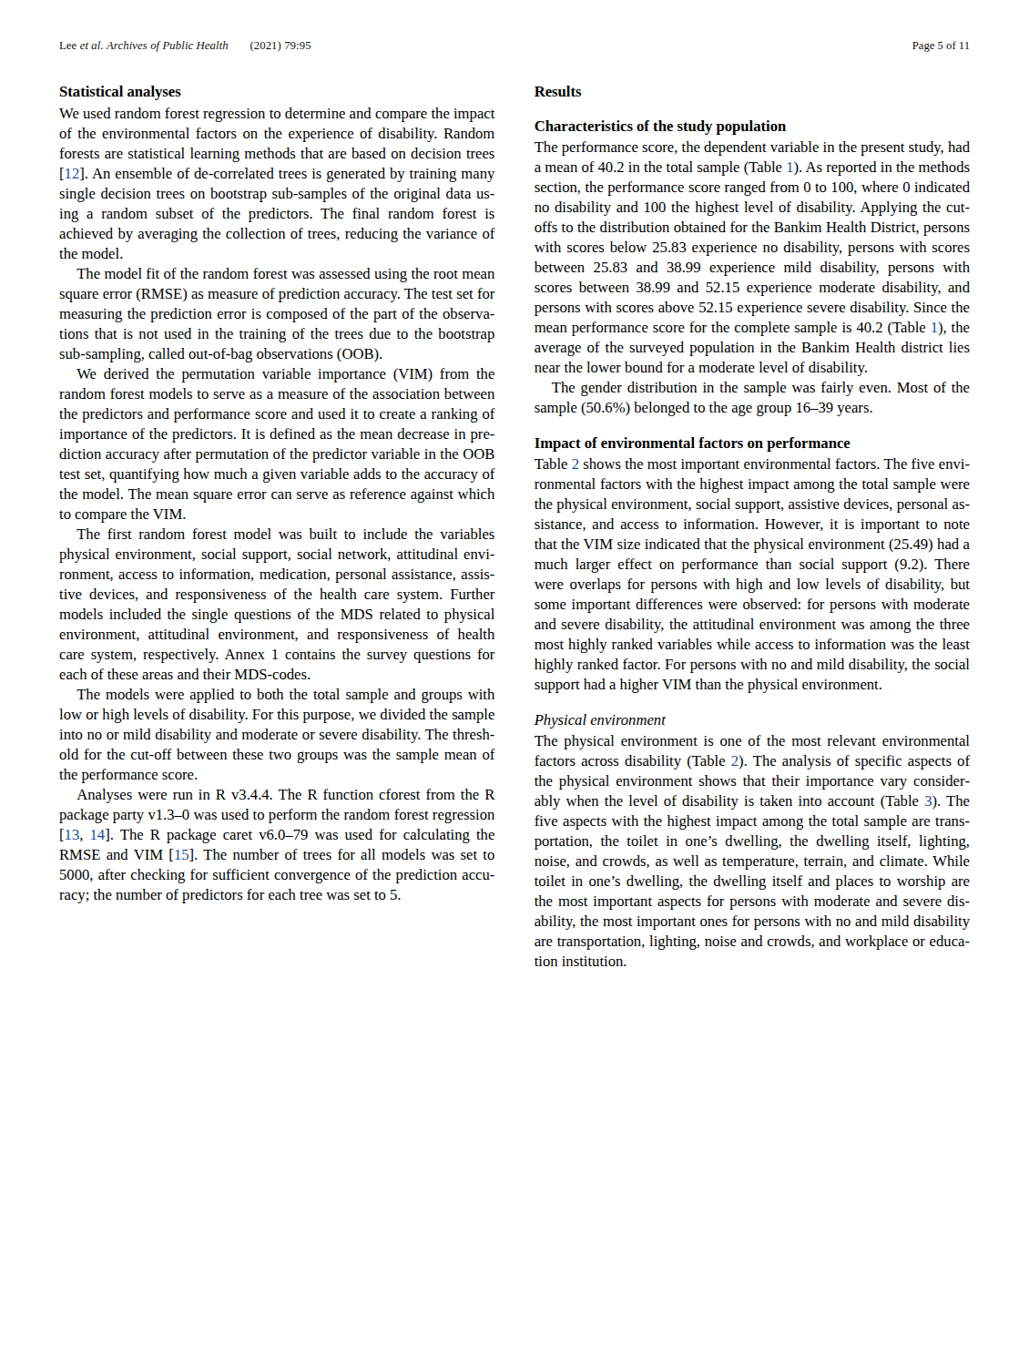Lee et al. Archives of Public Health (2021) 79:95
Page 5 of 11
Statistical analyses
We used random forest regression to determine and compare the impact of the environmental factors on the experience of disability. Random forests are statistical learning methods that are based on decision trees [12]. An ensemble of de-correlated trees is generated by training many single decision trees on bootstrap sub-samples of the original data using a random subset of the predictors. The final random forest is achieved by averaging the collection of trees, reducing the variance of the model.
The model fit of the random forest was assessed using the root mean square error (RMSE) as measure of prediction accuracy. The test set for measuring the prediction error is composed of the part of the observations that is not used in the training of the trees due to the bootstrap sub-sampling, called out-of-bag observations (OOB).
We derived the permutation variable importance (VIM) from the random forest models to serve as a measure of the association between the predictors and performance score and used it to create a ranking of importance of the predictors. It is defined as the mean decrease in prediction accuracy after permutation of the predictor variable in the OOB test set, quantifying how much a given variable adds to the accuracy of the model. The mean square error can serve as reference against which to compare the VIM.
The first random forest model was built to include the variables physical environment, social support, social network, attitudinal environment, access to information, medication, personal assistance, assistive devices, and responsiveness of the health care system. Further models included the single questions of the MDS related to physical environment, attitudinal environment, and responsiveness of health care system, respectively. Annex 1 contains the survey questions for each of these areas and their MDS-codes.
The models were applied to both the total sample and groups with low or high levels of disability. For this purpose, we divided the sample into no or mild disability and moderate or severe disability. The threshold for the cut-off between these two groups was the sample mean of the performance score.
Analyses were run in R v3.4.4. The R function cforest from the R package party v1.3–0 was used to perform the random forest regression [13, 14]. The R package caret v6.0–79 was used for calculating the RMSE and VIM [15]. The number of trees for all models was set to 5000, after checking for sufficient convergence of the prediction accuracy; the number of predictors for each tree was set to 5.
Results
Characteristics of the study population
The performance score, the dependent variable in the present study, had a mean of 40.2 in the total sample (Table 1). As reported in the methods section, the performance score ranged from 0 to 100, where 0 indicated no disability and 100 the highest level of disability. Applying the cut-offs to the distribution obtained for the Bankim Health District, persons with scores below 25.83 experience no disability, persons with scores between 25.83 and 38.99 experience mild disability, persons with scores between 38.99 and 52.15 experience moderate disability, and persons with scores above 52.15 experience severe disability. Since the mean performance score for the complete sample is 40.2 (Table 1), the average of the surveyed population in the Bankim Health district lies near the lower bound for a moderate level of disability.
The gender distribution in the sample was fairly even. Most of the sample (50.6%) belonged to the age group 16–39 years.
Impact of environmental factors on performance
Table 2 shows the most important environmental factors. The five environmental factors with the highest impact among the total sample were the physical environment, social support, assistive devices, personal assistance, and access to information. However, it is important to note that the VIM size indicated that the physical environment (25.49) had a much larger effect on performance than social support (9.2). There were overlaps for persons with high and low levels of disability, but some important differences were observed: for persons with moderate and severe disability, the attitudinal environment was among the three most highly ranked variables while access to information was the least highly ranked factor. For persons with no and mild disability, the social support had a higher VIM than the physical environment.
Physical environment
The physical environment is one of the most relevant environmental factors across disability (Table 2). The analysis of specific aspects of the physical environment shows that their importance vary considerably when the level of disability is taken into account (Table 3). The five aspects with the highest impact among the total sample are transportation, the toilet in one’s dwelling, the dwelling itself, lighting, noise, and crowds, as well as temperature, terrain, and climate. While toilet in one’s dwelling, the dwelling itself and places to worship are the most important aspects for persons with moderate and severe disability, the most important ones for persons with no and mild disability are transportation, lighting, noise and crowds, and workplace or education institution.